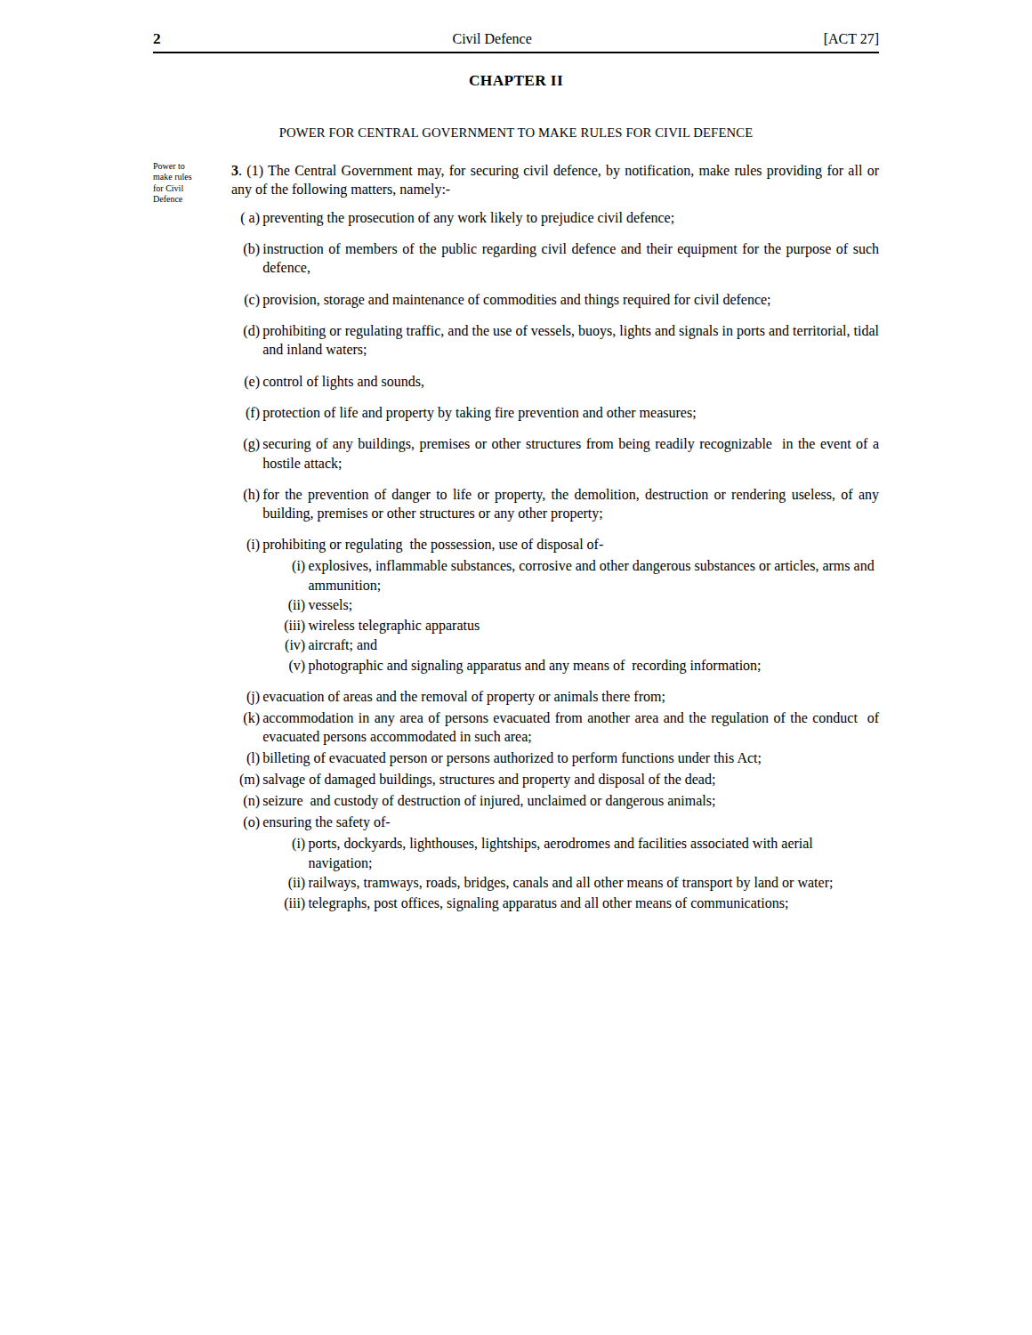2 Civil Defence [ACT 27]
CHAPTER II
Power for Central Government to make rules for Civil Defence
Power to make rules for Civil Defence
3. (1) The Central Government may, for securing civil defence, by notification, make rules providing for all or any of the following matters, namely:-
( a) preventing the prosecution of any work likely to prejudice civil defence;
(b) instruction of members of the public regarding civil defence and their equipment for the purpose of such defence,
(c) provision, storage and maintenance of commodities and things required for civil defence;
(d) prohibiting or regulating traffic, and the use of vessels, buoys, lights and signals in ports and territorial, tidal and inland waters;
(e) control of lights and sounds,
(f) protection of life and property by taking fire prevention and other measures;
(g) securing of any buildings, premises or other structures from being readily recognizable in the event of a hostile attack;
(h) for the prevention of danger to life or property, the demolition, destruction or rendering useless, of any building, premises or other structures or any other property;
(i) prohibiting or regulating the possession, use of disposal of-
(i) explosives, inflammable substances, corrosive and other dangerous substances or articles, arms and ammunition;
(ii) vessels;
(iii) wireless telegraphic apparatus
(iv) aircraft; and
(v) photographic and signaling apparatus and any means of recording information;
(j) evacuation of areas and the removal of property or animals there from;
(k) accommodation in any area of persons evacuated from another area and the regulation of the conduct of evacuated persons accommodated in such area;
(l) billeting of evacuated person or persons authorized to perform functions under this Act;
(m) salvage of damaged buildings, structures and property and disposal of the dead;
(n) seizure and custody of destruction of injured, unclaimed or dangerous animals;
(o) ensuring the safety of-
(i) ports, dockyards, lighthouses, lightships, aerodromes and facilities associated with aerial navigation;
(ii) railways, tramways, roads, bridges, canals and all other means of transport by land or water;
(iii) telegraphs, post offices, signaling apparatus and all other means of communications;